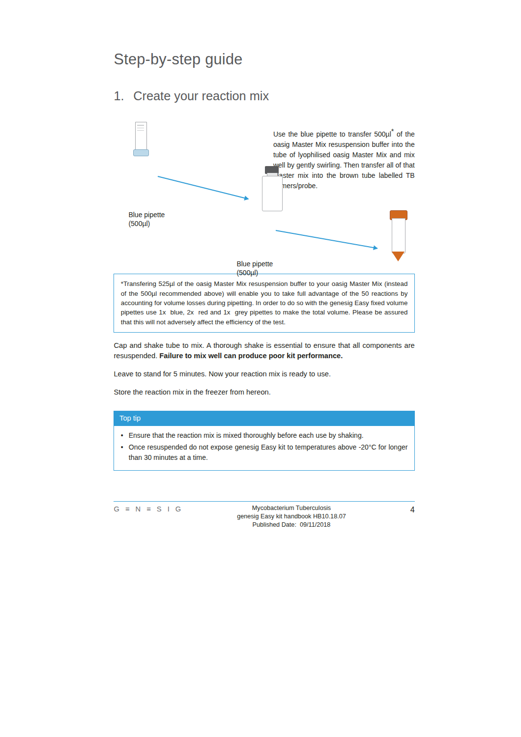Step-by-step guide
1. Create your reaction mix
Use the blue pipette to transfer 500µl* of the oasig Master Mix resuspension buffer into the tube of lyophilised oasig Master Mix and mix well by gently swirling. Then transfer all of that master mix into the brown tube labelled TB primers/probe.
Blue pipette
(500µl)
Blue pipette
(500µl)
*Transfering 525µl of the oasig Master Mix resuspension buffer to your oasig Master Mix (instead of the 500µl recommended above) will enable you to take full advantage of the 50 reactions by accounting for volume losses during pipetting. In order to do so with the genesig Easy fixed volume pipettes use 1x blue, 2x red and 1x grey pipettes to make the total volume. Please be assured that this will not adversely affect the efficiency of the test.
Cap and shake tube to mix. A thorough shake is essential to ensure that all components are resuspended. Failure to mix well can produce poor kit performance.
Leave to stand for 5 minutes. Now your reaction mix is ready to use.
Store the reaction mix in the freezer from hereon.
Top tip
Ensure that the reaction mix is mixed thoroughly before each use by shaking.
Once resuspended do not expose genesig Easy kit to temperatures above -20°C for longer than 30 minutes at a time.
G ≡ N ≡ S I G
Mycobacterium Tuberculosis
genesig Easy kit handbook HB10.18.07
Published Date: 09/11/2018
4